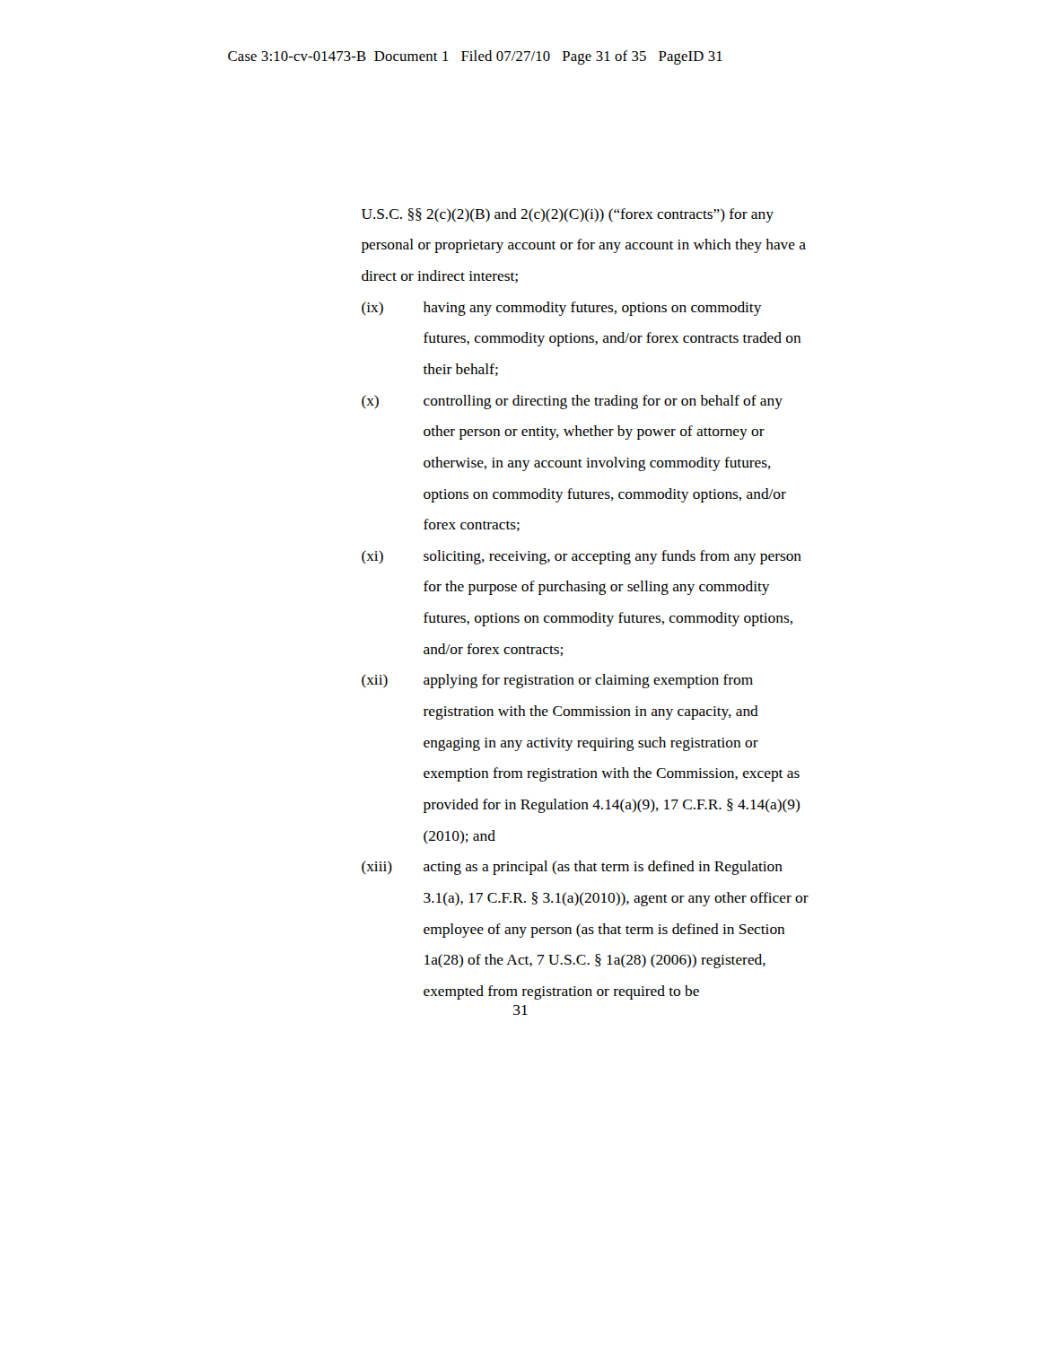Case 3:10-cv-01473-B Document 1 Filed 07/27/10 Page 31 of 35 PageID 31
U.S.C. §§ 2(c)(2)(B) and 2(c)(2)(C)(i)) (“forex contracts”) for any personal or proprietary account or for any account in which they have a direct or indirect interest;
(ix) having any commodity futures, options on commodity futures, commodity options, and/or forex contracts traded on their behalf;
(x) controlling or directing the trading for or on behalf of any other person or entity, whether by power of attorney or otherwise, in any account involving commodity futures, options on commodity futures, commodity options, and/or forex contracts;
(xi) soliciting, receiving, or accepting any funds from any person for the purpose of purchasing or selling any commodity futures, options on commodity futures, commodity options, and/or forex contracts;
(xii) applying for registration or claiming exemption from registration with the Commission in any capacity, and engaging in any activity requiring such registration or exemption from registration with the Commission, except as provided for in Regulation 4.14(a)(9), 17 C.F.R. § 4.14(a)(9) (2010); and
(xiii) acting as a principal (as that term is defined in Regulation 3.1(a), 17 C.F.R. § 3.1(a)(2010)), agent or any other officer or employee of any person (as that term is defined in Section 1a(28) of the Act, 7 U.S.C. § 1a(28) (2006)) registered, exempted from registration or required to be
31